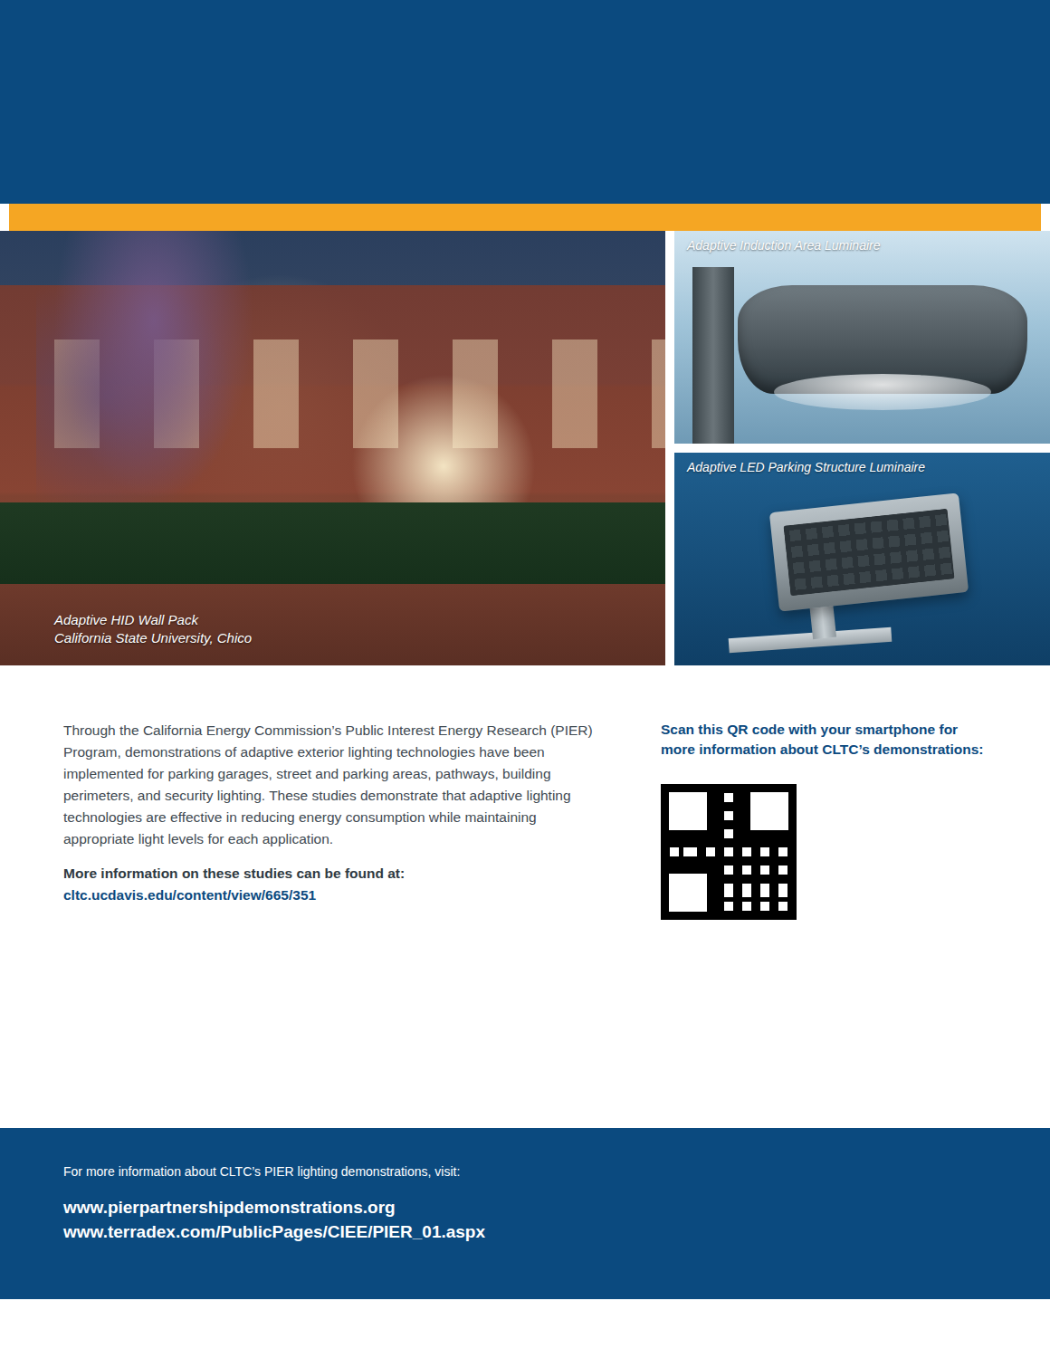Adaptive HID Wall Pack
California State University, Chico
Adaptive Induction Area Luminaire
Adaptive LED Parking Structure Luminaire
Through the California Energy Commission’s Public Interest Energy Research (PIER) Program, demonstrations of adaptive exterior lighting technologies have been implemented for parking garages, street and parking areas, pathways, building perimeters, and security lighting. These studies demonstrate that adaptive lighting technologies are effective in reducing energy consumption while maintaining appropriate light levels for each application.
More information on these studies can be found at:
cltc.ucdavis.edu/content/view/665/351
Scan this QR code with your smartphone for more information about CLTC’s demonstrations:
For more information about CLTC’s PIER lighting demonstrations, visit:
www.pierpartnershipdemonstrations.org
www.terradex.com/PublicPages/CIEE/PIER_01.aspx